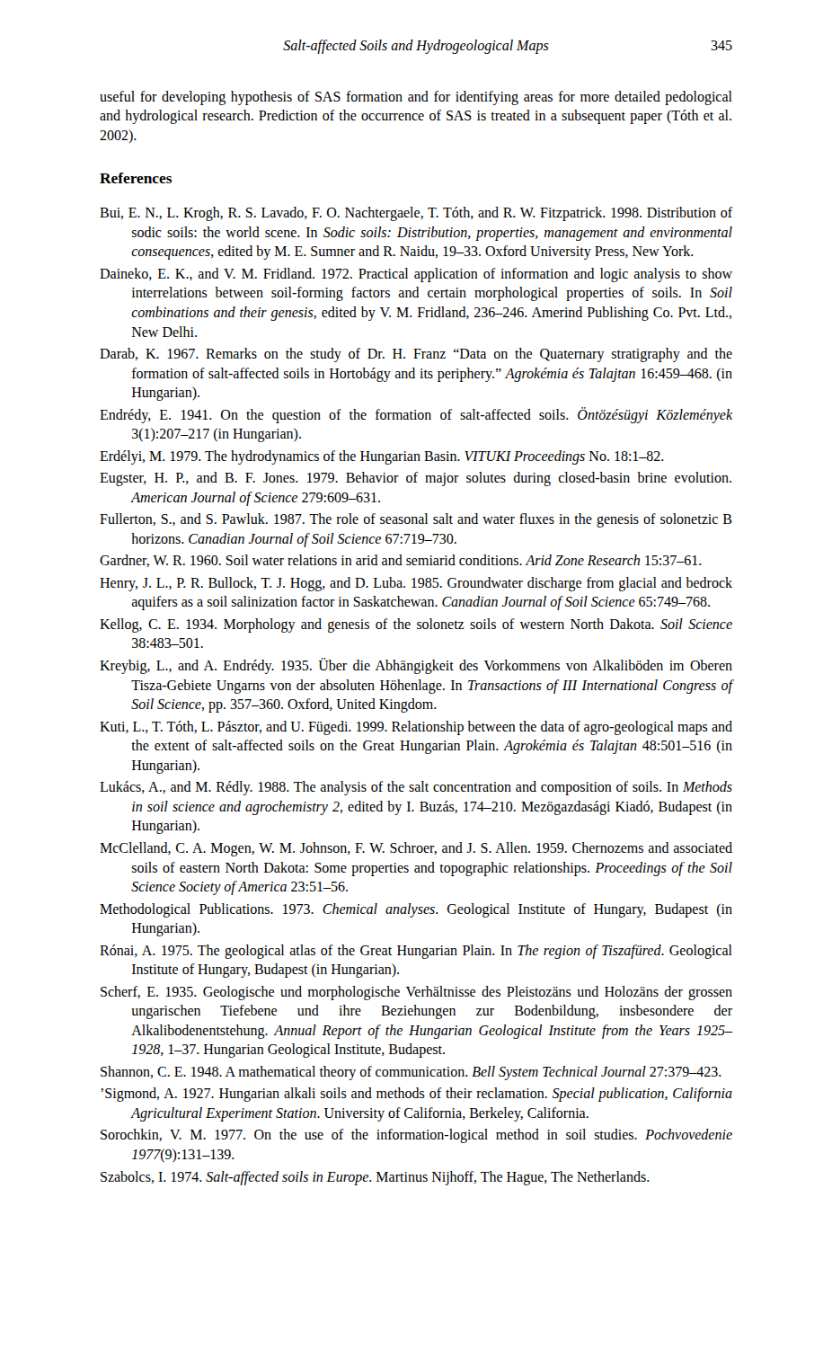Salt-affected Soils and Hydrogeological Maps 345
useful for developing hypothesis of SAS formation and for identifying areas for more detailed pedological and hydrological research. Prediction of the occurrence of SAS is treated in a subsequent paper (Tóth et al. 2002).
References
Bui, E. N., L. Krogh, R. S. Lavado, F. O. Nachtergaele, T. Tóth, and R. W. Fitzpatrick. 1998. Distribution of sodic soils: the world scene. In Sodic soils: Distribution, properties, management and environmental consequences, edited by M. E. Sumner and R. Naidu, 19–33. Oxford University Press, New York.
Daineko, E. K., and V. M. Fridland. 1972. Practical application of information and logic analysis to show interrelations between soil-forming factors and certain morphological properties of soils. In Soil combinations and their genesis, edited by V. M. Fridland, 236–246. Amerind Publishing Co. Pvt. Ltd., New Delhi.
Darab, K. 1967. Remarks on the study of Dr. H. Franz “Data on the Quaternary stratigraphy and the formation of salt-affected soils in Hortobágy and its periphery.” Agrokémia és Talajtan 16:459–468. (in Hungarian).
Endrédy, E. 1941. On the question of the formation of salt-affected soils. Öntözésügyi Közlemények 3(1):207–217 (in Hungarian).
Erdélyi, M. 1979. The hydrodynamics of the Hungarian Basin. VITUKI Proceedings No. 18:1–82.
Eugster, H. P., and B. F. Jones. 1979. Behavior of major solutes during closed-basin brine evolution. American Journal of Science 279:609–631.
Fullerton, S., and S. Pawluk. 1987. The role of seasonal salt and water fluxes in the genesis of solonetzic B horizons. Canadian Journal of Soil Science 67:719–730.
Gardner, W. R. 1960. Soil water relations in arid and semiarid conditions. Arid Zone Research 15:37–61.
Henry, J. L., P. R. Bullock, T. J. Hogg, and D. Luba. 1985. Groundwater discharge from glacial and bedrock aquifers as a soil salinization factor in Saskatchewan. Canadian Journal of Soil Science 65:749–768.
Kellog, C. E. 1934. Morphology and genesis of the solonetz soils of western North Dakota. Soil Science 38:483–501.
Kreybig, L., and A. Endrédy. 1935. Über die Abhängigkeit des Vorkommens von Alkaliböden im Oberen Tisza-Gebiete Ungarns von der absoluten Höhenlage. In Transactions of III International Congress of Soil Science, pp. 357–360. Oxford, United Kingdom.
Kuti, L., T. Tóth, L. Pásztor, and U. Fügedi. 1999. Relationship between the data of agro-geological maps and the extent of salt-affected soils on the Great Hungarian Plain. Agrokémia és Talajtan 48:501–516 (in Hungarian).
Lukács, A., and M. Rédly. 1988. The analysis of the salt concentration and composition of soils. In Methods in soil science and agrochemistry 2, edited by I. Buzás, 174–210. Mezögazdasági Kiadó, Budapest (in Hungarian).
McClelland, C. A. Mogen, W. M. Johnson, F. W. Schroer, and J. S. Allen. 1959. Chernozems and associated soils of eastern North Dakota: Some properties and topographic relationships. Proceedings of the Soil Science Society of America 23:51–56.
Methodological Publications. 1973. Chemical analyses. Geological Institute of Hungary, Budapest (in Hungarian).
Rónai, A. 1975. The geological atlas of the Great Hungarian Plain. In The region of Tiszafüred. Geological Institute of Hungary, Budapest (in Hungarian).
Scherf, E. 1935. Geologische und morphologische Verhältnisse des Pleistozäns und Holozäns der grossen ungarischen Tiefebene und ihre Beziehungen zur Bodenbildung, insbesondere der Alkalibodenentstehung. Annual Report of the Hungarian Geological Institute from the Years 1925–1928, 1–37. Hungarian Geological Institute, Budapest.
Shannon, C. E. 1948. A mathematical theory of communication. Bell System Technical Journal 27:379–423.
’Sigmond, A. 1927. Hungarian alkali soils and methods of their reclamation. Special publication, California Agricultural Experiment Station. University of California, Berkeley, California.
Sorochkin, V. M. 1977. On the use of the information-logical method in soil studies. Pochvovedenie 1977(9):131–139.
Szabolcs, I. 1974. Salt-affected soils in Europe. Martinus Nijhoff, The Hague, The Netherlands.